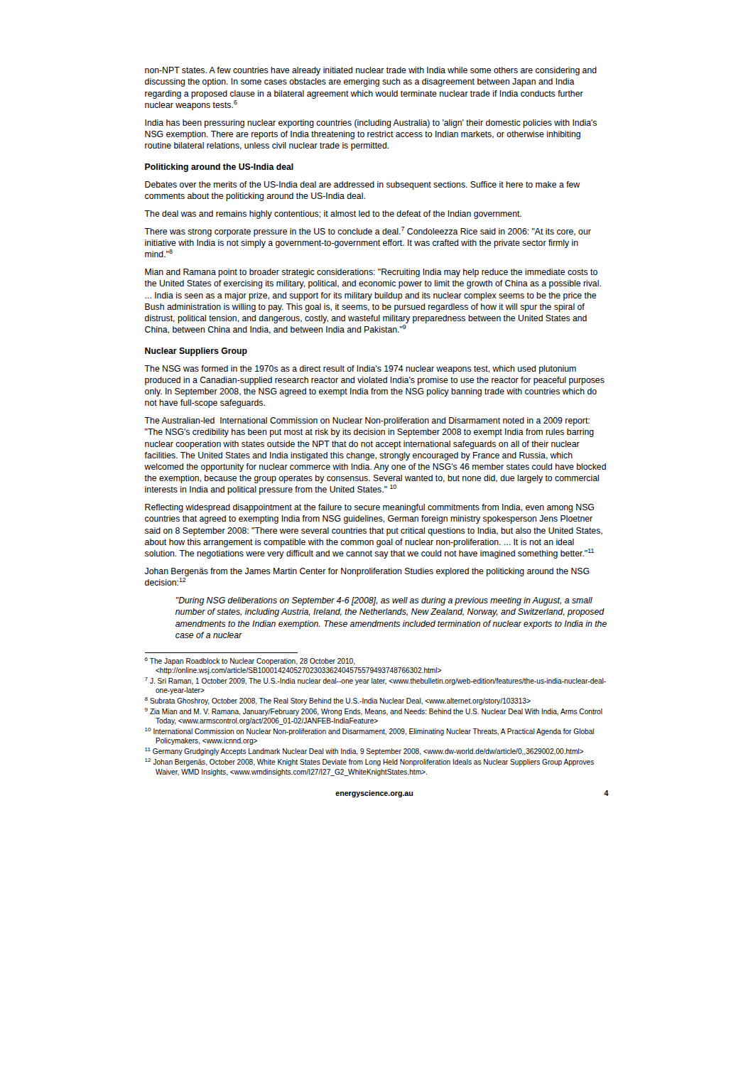non-NPT states. A few countries have already initiated nuclear trade with India while some others are considering and discussing the option. In some cases obstacles are emerging such as a disagreement between Japan and India regarding a proposed clause in a bilateral agreement which would terminate nuclear trade if India conducts further nuclear weapons tests.6
India has been pressuring nuclear exporting countries (including Australia) to 'align' their domestic policies with India's NSG exemption. There are reports of India threatening to restrict access to Indian markets, or otherwise inhibiting routine bilateral relations, unless civil nuclear trade is permitted.
Politicking around the US-India deal
Debates over the merits of the US-India deal are addressed in subsequent sections. Suffice it here to make a few comments about the politicking around the US-India deal.
The deal was and remains highly contentious; it almost led to the defeat of the Indian government.
There was strong corporate pressure in the US to conclude a deal.7 Condoleezza Rice said in 2006: "At its core, our initiative with India is not simply a government-to-government effort. It was crafted with the private sector firmly in mind."8
Mian and Ramana point to broader strategic considerations: "Recruiting India may help reduce the immediate costs to the United States of exercising its military, political, and economic power to limit the growth of China as a possible rival. ... India is seen as a major prize, and support for its military buildup and its nuclear complex seems to be the price the Bush administration is willing to pay. This goal is, it seems, to be pursued regardless of how it will spur the spiral of distrust, political tension, and dangerous, costly, and wasteful military preparedness between the United States and China, between China and India, and between India and Pakistan."9
Nuclear Suppliers Group
The NSG was formed in the 1970s as a direct result of India's 1974 nuclear weapons test, which used plutonium produced in a Canadian-supplied research reactor and violated India's promise to use the reactor for peaceful purposes only. In September 2008, the NSG agreed to exempt India from the NSG policy banning trade with countries which do not have full-scope safeguards.
The Australian-led International Commission on Nuclear Non-proliferation and Disarmament noted in a 2009 report: "The NSG's credibility has been put most at risk by its decision in September 2008 to exempt India from rules barring nuclear cooperation with states outside the NPT that do not accept international safeguards on all of their nuclear facilities. The United States and India instigated this change, strongly encouraged by France and Russia, which welcomed the opportunity for nuclear commerce with India. Any one of the NSG's 46 member states could have blocked the exemption, because the group operates by consensus. Several wanted to, but none did, due largely to commercial interests in India and political pressure from the United States." 10
Reflecting widespread disappointment at the failure to secure meaningful commitments from India, even among NSG countries that agreed to exempting India from NSG guidelines, German foreign ministry spokesperson Jens Ploetner said on 8 September 2008: "There were several countries that put critical questions to India, but also the United States, about how this arrangement is compatible with the common goal of nuclear non-proliferation. ... It is not an ideal solution. The negotiations were very difficult and we cannot say that we could not have imagined something better."11
Johan Bergenäs from the James Martin Center for Nonproliferation Studies explored the politicking around the NSG decision:12
"During NSG deliberations on September 4-6 [2008], as well as during a previous meeting in August, a small number of states, including Austria, Ireland, the Netherlands, New Zealand, Norway, and Switzerland, proposed amendments to the Indian exemption. These amendments included termination of nuclear exports to India in the case of a nuclear
6 The Japan Roadblock to Nuclear Cooperation, 28 October 2010,
<http://online.wsj.com/article/SB10001424052702303362404575579493748766302.html>
7 J. Sri Raman, 1 October 2009, The U.S.-India nuclear deal--one year later, <www.thebulletin.org/web-edition/features/the-us-india-nuclear-deal-one-year-later>
8 Subrata Ghoshroy, October 2008, The Real Story Behind the U.S.-India Nuclear Deal, <www.alternet.org/story/103313>
9 Zia Mian and M. V. Ramana, January/February 2006, Wrong Ends, Means, and Needs: Behind the U.S. Nuclear Deal With India, Arms Control Today, <www.armscontrol.org/act/2006_01-02/JANFEB-IndiaFeature>
10 International Commission on Nuclear Non-proliferation and Disarmament, 2009, Eliminating Nuclear Threats, A Practical Agenda for Global Policymakers, <www.icnnd.org>
11 Germany Grudgingly Accepts Landmark Nuclear Deal with India, 9 September 2008, <www.dw-world.de/dw/article/0,,3629002,00.html>
12 Johan Bergenäs, October 2008, White Knight States Deviate from Long Held Nonproliferation Ideals as Nuclear Suppliers Group Approves Waiver, WMD Insights, <www.wmdinsights.com/I27/I27_G2_WhiteKnightStates.htm>.
energyscience.org.au 4